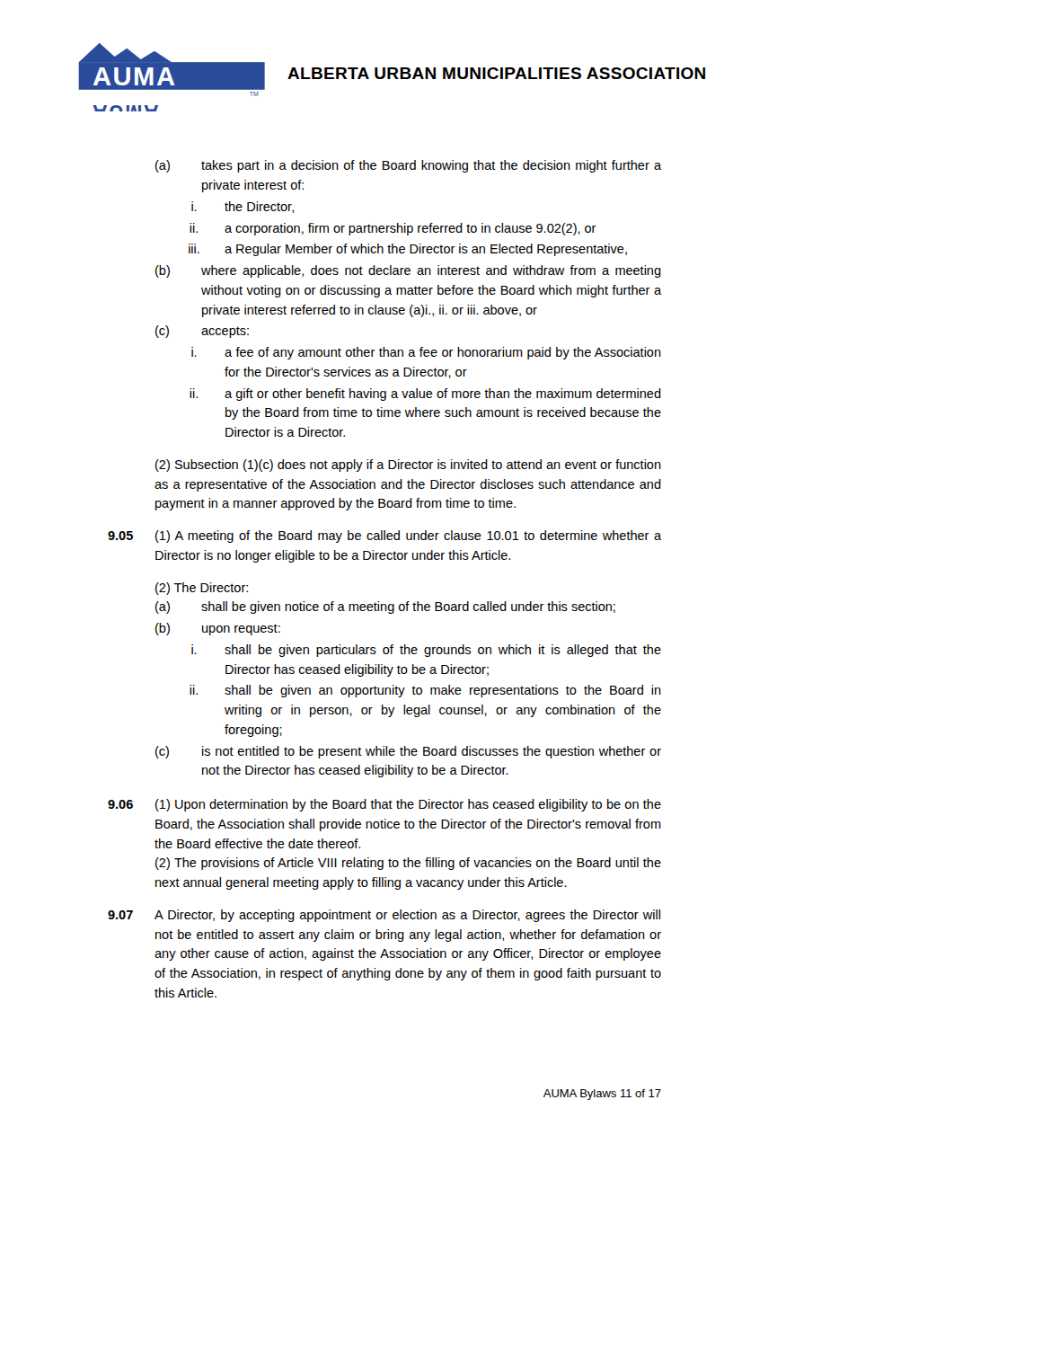AUMA AUMA TM
ALBERTA URBAN MUNICIPALITIES ASSOCIATION
(a)
takes part in a decision of the Board knowing that the decision might further a private interest of:
i.
the Director,
ii.
a corporation, firm or partnership referred to in clause 9.02(2), or
iii.
a Regular Member of which the Director is an Elected Representative,
(b)
where applicable, does not declare an interest and withdraw from a meeting without voting on or discussing a matter before the Board which might further a private interest referred to in clause (a)i., ii. or iii. above, or
(c)
accepts:
i.
a fee of any amount other than a fee or honorarium paid by the Association for the Director's services as a Director, or
ii.
a gift or other benefit having a value of more than the maximum determined by the Board from time to time where such amount is received because the Director is a Director.
(2) Subsection (1)(c) does not apply if a Director is invited to attend an event or function as a representative of the Association and the Director discloses such attendance and payment in a manner approved by the Board from time to time.
9.05
(1) A meeting of the Board may be called under clause 10.01 to determine whether a Director is no longer eligible to be a Director under this Article.
(2) The Director:
(a)
shall be given notice of a meeting of the Board called under this section;
(b)
upon request:
i.
shall be given particulars of the grounds on which it is alleged that the Director has ceased eligibility to be a Director;
ii.
shall be given an opportunity to make representations to the Board in writing or in person, or by legal counsel, or any combination of the foregoing;
(c)
is not entitled to be present while the Board discusses the question whether or not the Director has ceased eligibility to be a Director.
9.06
(1) Upon determination by the Board that the Director has ceased eligibility to be on the Board, the Association shall provide notice to the Director of the Director's removal from the Board effective the date thereof.
(2) The provisions of Article VIII relating to the filling of vacancies on the Board until the next annual general meeting apply to filling a vacancy under this Article.
9.07
A Director, by accepting appointment or election as a Director, agrees the Director will not be entitled to assert any claim or bring any legal action, whether for defamation or any other cause of action, against the Association or any Officer, Director or employee of the Association, in respect of anything done by any of them in good faith pursuant to this Article.
AUMA Bylaws 11 of 17